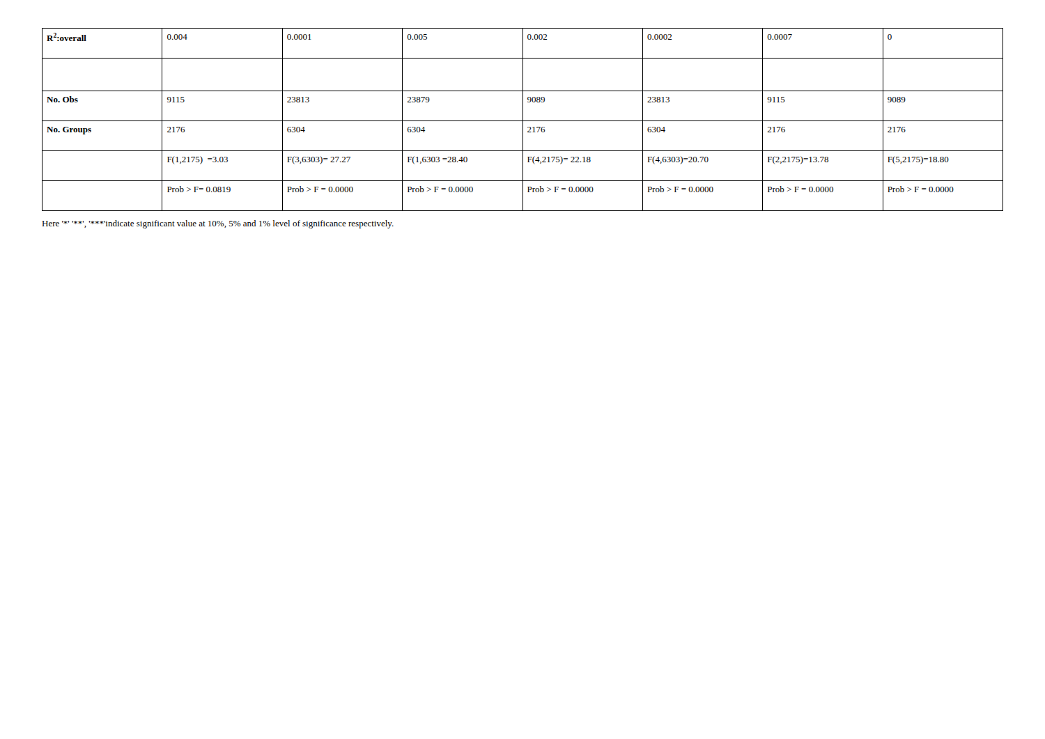| R 2 :overall | 0.004 | 0.0001 | 0.005 | 0.002 | 0.0002 | 0.0007 | 0 |
| No. Obs | 9115 | 23813 | 23879 | 9089 | 23813 | 9115 | 9089 |
| No. Groups | 2176 | 6304 | 6304 | 2176 | 6304 | 2176 | 2176 |
| | F(1,2175) =3.03 | F(3,6303)= 27.27 | F(1,6303 =28.40 | F(4,2175)= 22.18 | F(4,6303)=20.70 | F(2,2175)=13.78 | F(5,2175)=18.80 |
| | Prob > F= 0.0819 | Prob > F = 0.0000 | Prob > F = 0.0000 | Prob > F = 0.0000 | Prob > F = 0.0000 | Prob > F = 0.0000 | Prob > F = 0.0000 |
Here '*' '**', '***'indicate significant value at 10%, 5% and 1% level of significance respectively.